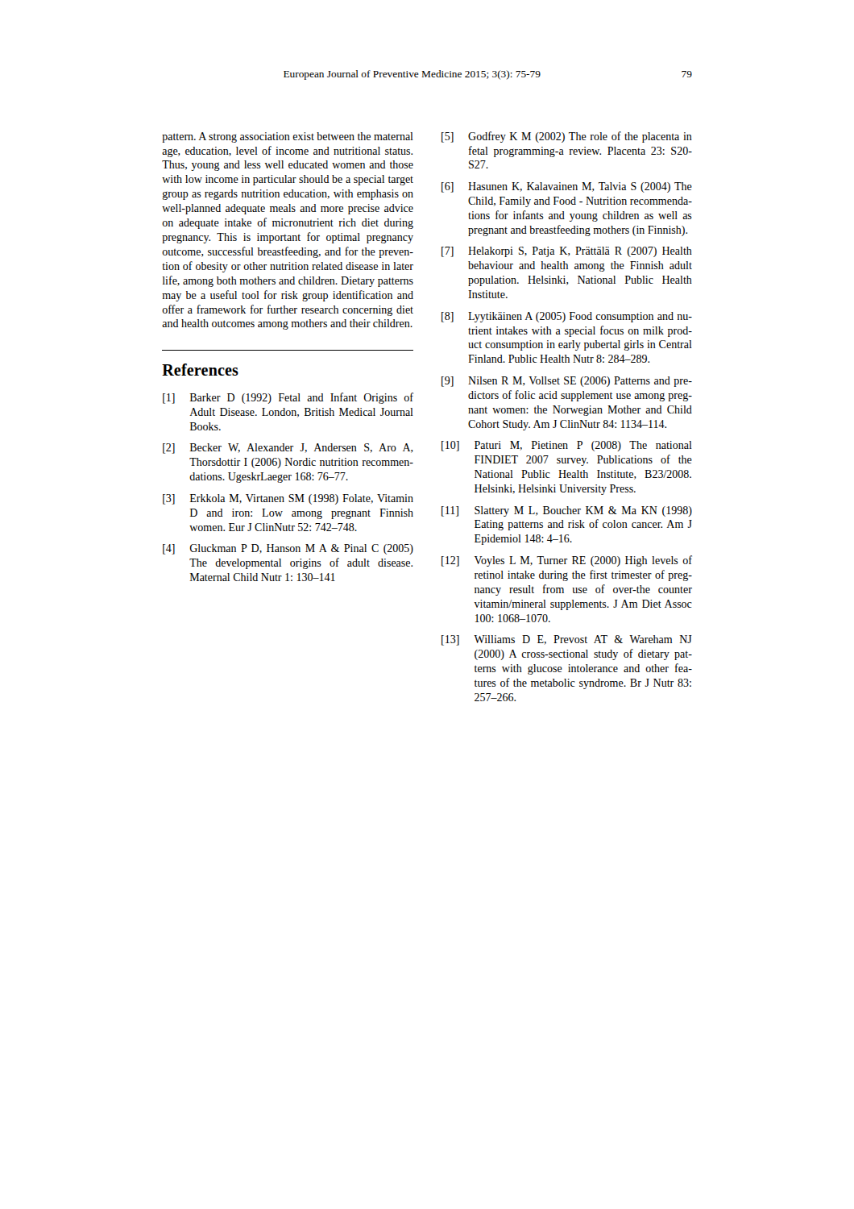European Journal of Preventive Medicine 2015; 3(3): 75-79
79
pattern. A strong association exist between the maternal age, education, level of income and nutritional status. Thus, young and less well educated women and those with low income in particular should be a special target group as regards nutrition education, with emphasis on well-planned adequate meals and more precise advice on adequate intake of micronutrient rich diet during pregnancy. This is important for optimal pregnancy outcome, successful breastfeeding, and for the prevention of obesity or other nutrition related disease in later life, among both mothers and children. Dietary patterns may be a useful tool for risk group identification and offer a framework for further research concerning diet and health outcomes among mothers and their children.
References
[1] Barker D (1992) Fetal and Infant Origins of Adult Disease. London, British Medical Journal Books.
[2] Becker W, Alexander J, Andersen S, Aro A, Thorsdottir I (2006) Nordic nutrition recommendations. UgeskrLaeger 168: 76–77.
[3] Erkkola M, Virtanen SM (1998) Folate, Vitamin D and iron: Low among pregnant Finnish women. Eur J ClinNutr 52: 742–748.
[4] Gluckman P D, Hanson M A & Pinal C (2005) The developmental origins of adult disease. Maternal Child Nutr 1: 130–141
[5] Godfrey K M (2002) The role of the placenta in fetal programming-a review. Placenta 23: S20-S27.
[6] Hasunen K, Kalavainen M, Talvia S (2004) The Child, Family and Food - Nutrition recommendations for infants and young children as well as pregnant and breastfeeding mothers (in Finnish).
[7] Helakorpi S, Patja K, Prättälä R (2007) Health behaviour and health among the Finnish adult population. Helsinki, National Public Health Institute.
[8] Lyytikäinen A (2005) Food consumption and nutrient intakes with a special focus on milk product consumption in early pubertal girls in Central Finland. Public Health Nutr 8: 284–289.
[9] Nilsen R M, Vollset SE (2006) Patterns and predictors of folic acid supplement use among pregnant women: the Norwegian Mother and Child Cohort Study. Am J ClinNutr 84: 1134–114.
[10] Paturi M, Pietinen P (2008) The national FINDIET 2007 survey. Publications of the National Public Health Institute, B23/2008. Helsinki, Helsinki University Press.
[11] Slattery M L, Boucher KM & Ma KN (1998) Eating patterns and risk of colon cancer. Am J Epidemiol 148: 4–16.
[12] Voyles L M, Turner RE (2000) High levels of retinol intake during the first trimester of pregnancy result from use of over-the counter vitamin/mineral supplements. J Am Diet Assoc 100: 1068–1070.
[13] Williams D E, Prevost AT & Wareham NJ (2000) A cross-sectional study of dietary patterns with glucose intolerance and other features of the metabolic syndrome. Br J Nutr 83: 257–266.